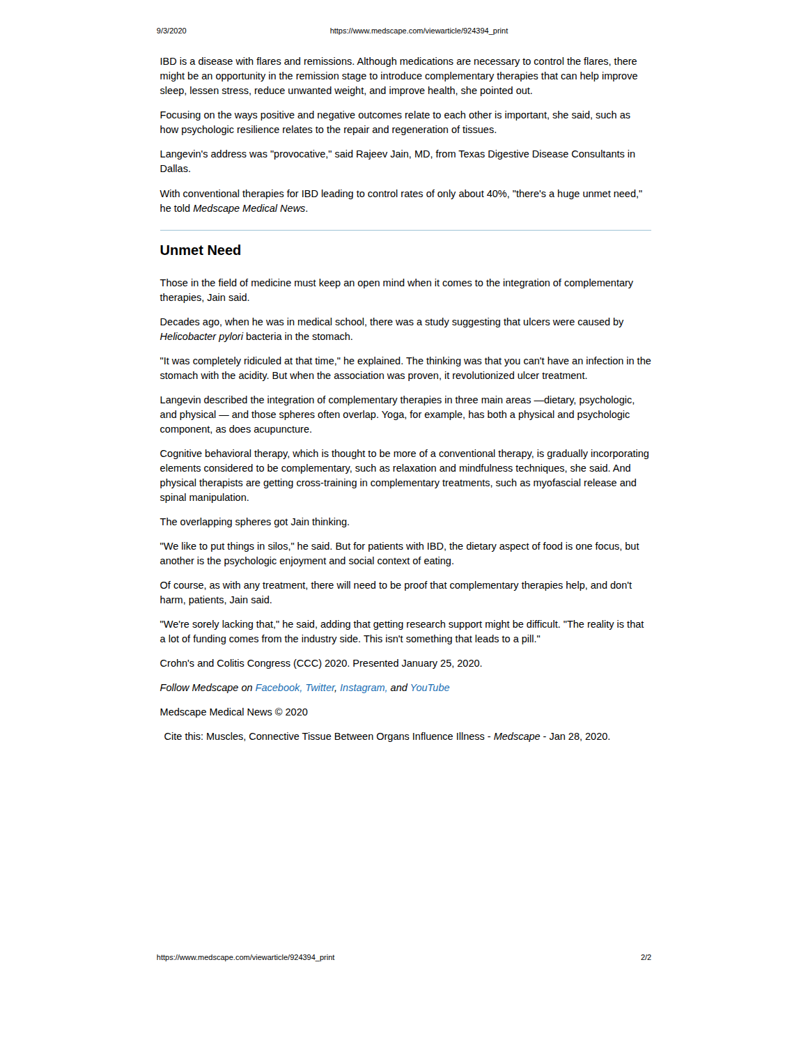9/3/2020
https://www.medscape.com/viewarticle/924394_print
IBD is a disease with flares and remissions. Although medications are necessary to control the flares, there might be an opportunity in the remission stage to introduce complementary therapies that can help improve sleep, lessen stress, reduce unwanted weight, and improve health, she pointed out.
Focusing on the ways positive and negative outcomes relate to each other is important, she said, such as how psychologic resilience relates to the repair and regeneration of tissues.
Langevin's address was "provocative," said Rajeev Jain, MD, from Texas Digestive Disease Consultants in Dallas.
With conventional therapies for IBD leading to control rates of only about 40%, "there's a huge unmet need," he told Medscape Medical News.
Unmet Need
Those in the field of medicine must keep an open mind when it comes to the integration of complementary therapies, Jain said.
Decades ago, when he was in medical school, there was a study suggesting that ulcers were caused by Helicobacter pylori bacteria in the stomach.
"It was completely ridiculed at that time," he explained. The thinking was that you can't have an infection in the stomach with the acidity. But when the association was proven, it revolutionized ulcer treatment.
Langevin described the integration of complementary therapies in three main areas —dietary, psychologic, and physical — and those spheres often overlap. Yoga, for example, has both a physical and psychologic component, as does acupuncture.
Cognitive behavioral therapy, which is thought to be more of a conventional therapy, is gradually incorporating elements considered to be complementary, such as relaxation and mindfulness techniques, she said. And physical therapists are getting cross-training in complementary treatments, such as myofascial release and spinal manipulation.
The overlapping spheres got Jain thinking.
"We like to put things in silos," he said. But for patients with IBD, the dietary aspect of food is one focus, but another is the psychologic enjoyment and social context of eating.
Of course, as with any treatment, there will need to be proof that complementary therapies help, and don't harm, patients, Jain said.
"We're sorely lacking that," he said, adding that getting research support might be difficult. "The reality is that a lot of funding comes from the industry side. This isn't something that leads to a pill."
Crohn's and Colitis Congress (CCC) 2020. Presented January 25, 2020.
Follow Medscape on Facebook, Twitter, Instagram, and YouTube
Medscape Medical News © 2020
Cite this: Muscles, Connective Tissue Between Organs Influence Illness - Medscape - Jan 28, 2020.
https://www.medscape.com/viewarticle/924394_print
2/2